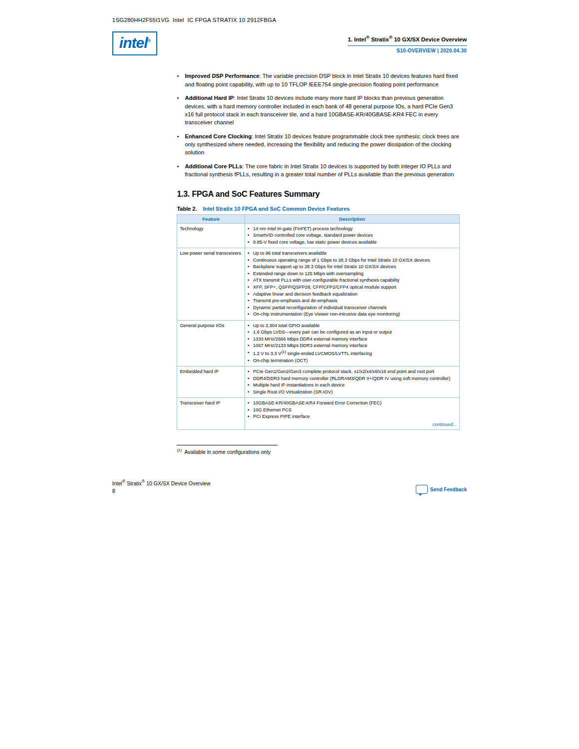1SG280HH2F55I1VG Intel IC FPGA STRATIX 10 2912FBGA
intel®
1. Intel® Stratix® 10 GX/SX Device Overview
S10-OVERVIEW | 2020.04.30
Improved DSP Performance: The variable precision DSP block in Intel Stratix 10 devices features hard fixed and floating point capability, with up to 10 TFLOP IEEE754 single-precision floating point performance
Additional Hard IP: Intel Stratix 10 devices include many more hard IP blocks than previous generation devices, with a hard memory controller included in each bank of 48 general purpose IOs, a hard PCIe Gen3 x16 full protocol stack in each transceiver tile, and a hard 10GBASE-KR/40GBASE-KR4 FEC in every transceiver channel
Enhanced Core Clocking: Intel Stratix 10 devices feature programmable clock tree synthesis; clock trees are only synthesized where needed, increasing the flexibility and reducing the power dissipation of the clocking solution
Additional Core PLLs: The core fabric in Intel Stratix 10 devices is supported by both integer IO PLLs and fractional synthesis fPLLs, resulting in a greater total number of PLLs available than the previous generation
1.3. FPGA and SoC Features Summary
Table 2. Intel Stratix 10 FPGA and SoC Common Device Features
| Feature | Description |
| --- | --- |
| Technology | 14 nm Intel tri-gate (FinFET) process technology SmartVID controlled core voltage, standard power devices 0.85-V fixed core voltage, low static power devices available |
| Low power serial transceivers | Up to 96 total transceivers available Continuous operating range of 1 Gbps to 28.3 Gbps for Intel Stratix 10 GX/SX devices Backplane support up to 28.3 Gbps for Intel Stratix 10 GX/SX devices Extended range down to 125 Mbps with oversampling ATX transmit PLLs with user-configurable fractional synthesis capability XFP, SFP+, QSFP/QSFP28, CFP/CFP2/CFP4 optical module support Adaptive linear and decision feedback equalization Transmit pre-emphasis and de-emphasis Dynamic partial reconfiguration of individual transceiver channels On-chip instrumentation (Eye Viewer non-intrusive data eye monitoring) |
| General purpose I/Os | Up to 2,304 total GPIO available 1.6 Gbps LVDS—every pair can be configured as an input or output 1333 MHz/2666 Mbps DDR4 external memory interface 1067 MHz/2133 Mbps DDR3 external memory interface 1.2 V to 3.3 V (1) single-ended LVCMOS/LVTTL interfacing On-chip termination (OCT) |
| Embedded hard IP | PCIe Gen1/Gen2/Gen3 complete protocol stack, x1/x2/x4/x8/x16 end point and root port DDR4/DDR3 hard memory controller (RLDRAM3/QDR II+/QDR IV using soft memory controller) Multiple hard IP instantiations in each device Single Root I/O Virtualization (SR-IOV) |
| Transceiver hard IP | 10GBASE-KR/40GBASE-KR4 Forward Error Correction (FEC) 10G Ethernet PCS PCI Express PIPE interface continued... |
(1) Available in some configurations only
Intel® Stratix® 10 GX/SX Device Overview
8
Send Feedback